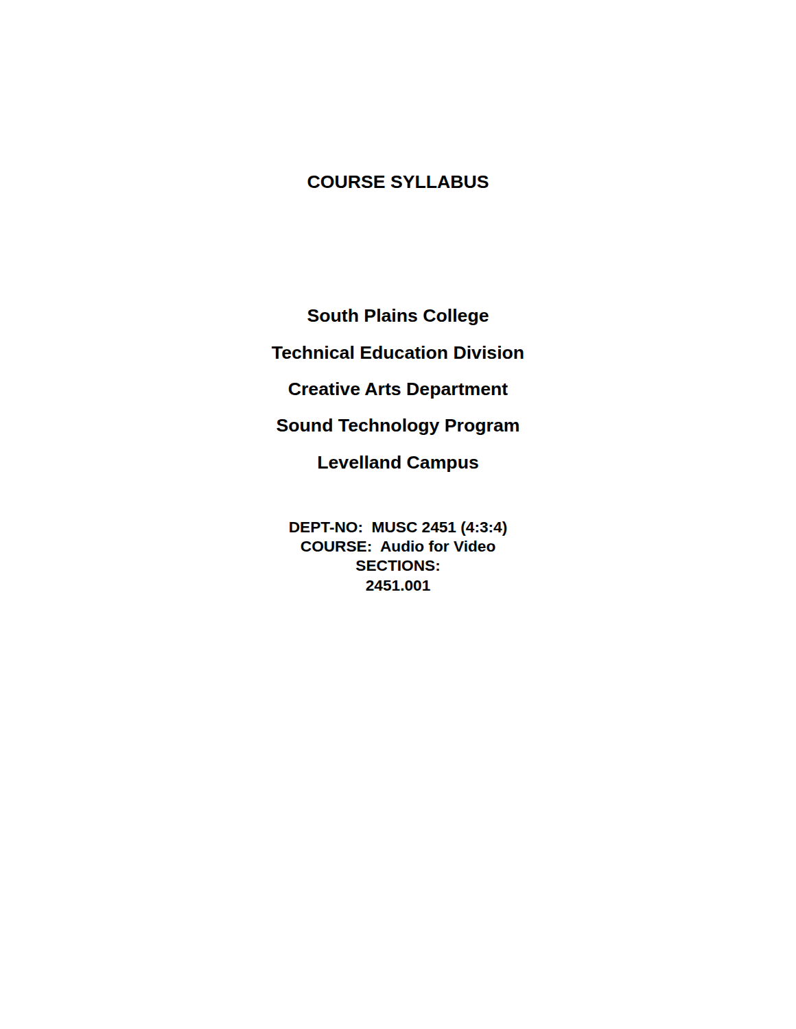COURSE SYLLABUS
South Plains College
Technical Education Division
Creative Arts Department
Sound Technology Program
Levelland Campus
DEPT-NO: MUSC 2451 (4:3:4)
COURSE: Audio for Video
SECTIONS:
2451.001